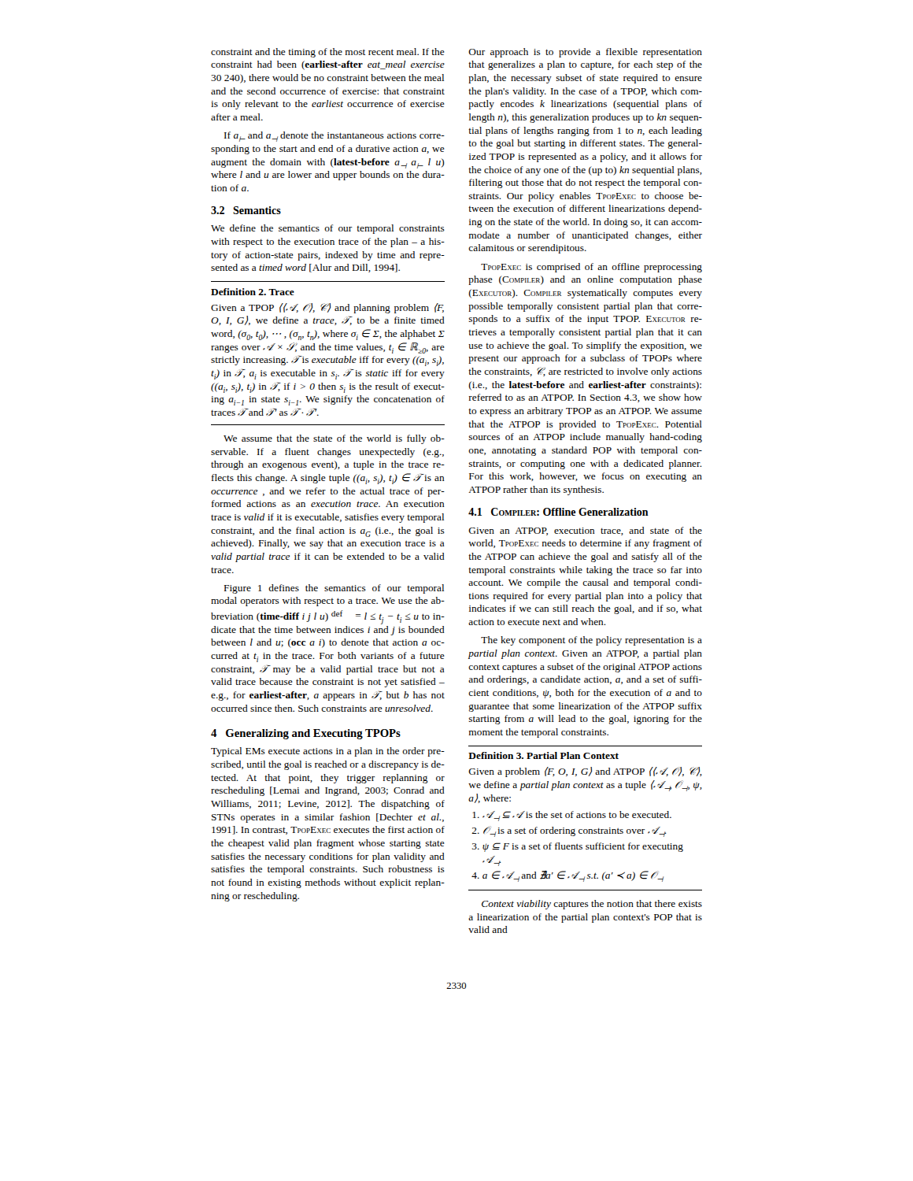constraint and the timing of the most recent meal. If the constraint had been (earliest-after eat_meal exercise 30 240), there would be no constraint between the meal and the second occurrence of exercise: that constraint is only relevant to the earliest occurrence of exercise after a meal.
If a⊢ and a⊣ denote the instantaneous actions corresponding to the start and end of a durative action a, we augment the domain with (latest-before a⊣ a⊢ l u) where l and u are lower and upper bounds on the duration of a.
3.2 Semantics
We define the semantics of our temporal constraints with respect to the execution trace of the plan – a history of action-state pairs, indexed by time and represented as a timed word [Alur and Dill, 1994].
Definition 2. Trace
Given a TPOP ⟨⟨𝒜, 𝒪⟩, 𝒞⟩ and planning problem ⟨F, O, I, G⟩, we define a trace, 𝒯, to be a finite timed word, (σ0, t0), ⋯ , (σn, tn), where σi ∈ Σ, the alphabet Σ ranges over 𝒜 × 𝒮, and the time values, ti ∈ ℝ≥0, are strictly increasing. 𝒯 is executable iff for every ((ai, si), ti) in 𝒯, ai is executable in si. 𝒯 is static iff for every ((ai, si), ti) in 𝒯, if i > 0 then si is the result of executing ai−1 in state si−1. We signify the concatenation of traces 𝒯 and 𝒯′ as 𝒯 · 𝒯′.
We assume that the state of the world is fully observable. If a fluent changes unexpectedly (e.g., through an exogenous event), a tuple in the trace reflects this change. A single tuple ((ai, si), ti) ∈ 𝒯 is an occurrence , and we refer to the actual trace of performed actions as an execution trace. An execution trace is valid if it is executable, satisfies every temporal constraint, and the final action is aG (i.e., the goal is achieved). Finally, we say that an execution trace is a valid partial trace if it can be extended to be a valid trace.
Figure 1 defines the semantics of our temporal modal operators with respect to a trace. We use the abbreviation (time-diff i j l u) def= l ≤ tj − ti ≤ u to indicate that the time between indices i and j is bounded between l and u; (occ a i) to denote that action a occurred at ti in the trace. For both variants of a future constraint, 𝒯 may be a valid partial trace but not a valid trace because the constraint is not yet satisfied – e.g., for earliest-after, a appears in 𝒯, but b has not occurred since then. Such constraints are unresolved.
4 Generalizing and Executing TPOPs
Typical EMs execute actions in a plan in the order prescribed, until the goal is reached or a discrepancy is detected. At that point, they trigger replanning or rescheduling [Lemai and Ingrand, 2003; Conrad and Williams, 2011; Levine, 2012]. The dispatching of STNs operates in a similar fashion [Dechter et al., 1991]. In contrast, TpopExec executes the first action of the cheapest valid plan fragment whose starting state satisfies the necessary conditions for plan validity and satisfies the temporal constraints. Such robustness is not found in existing methods without explicit replanning or rescheduling.
Our approach is to provide a flexible representation that generalizes a plan to capture, for each step of the plan, the necessary subset of state required to ensure the plan's validity. In the case of a TPOP, which compactly encodes k linearizations (sequential plans of length n), this generalization produces up to kn sequential plans of lengths ranging from 1 to n, each leading to the goal but starting in different states. The generalized TPOP is represented as a policy, and it allows for the choice of any one of the (up to) kn sequential plans, filtering out those that do not respect the temporal constraints. Our policy enables TpopExec to choose between the execution of different linearizations depending on the state of the world. In doing so, it can accommodate a number of unanticipated changes, either calamitous or serendipitous.
TpopExec is comprised of an offline preprocessing phase (Compiler) and an online computation phase (Executor). Compiler systematically computes every possible temporally consistent partial plan that corresponds to a suffix of the input TPOP. Executor retrieves a temporally consistent partial plan that it can use to achieve the goal. To simplify the exposition, we present our approach for a subclass of TPOPs where the constraints, 𝒞, are restricted to involve only actions (i.e., the latest-before and earliest-after constraints): referred to as an ATPOP. In Section 4.3, we show how to express an arbitrary TPOP as an ATPOP. We assume that the ATPOP is provided to TpopExec. Potential sources of an ATPOP include manually hand-coding one, annotating a standard POP with temporal constraints, or computing one with a dedicated planner. For this work, however, we focus on executing an ATPOP rather than its synthesis.
4.1 Compiler: Offline Generalization
Given an ATPOP, execution trace, and state of the world, TpopExec needs to determine if any fragment of the ATPOP can achieve the goal and satisfy all of the temporal constraints while taking the trace so far into account. We compile the causal and temporal conditions required for every partial plan into a policy that indicates if we can still reach the goal, and if so, what action to execute next and when.
The key component of the policy representation is a partial plan context. Given an ATPOP, a partial plan context captures a subset of the original ATPOP actions and orderings, a candidate action, a, and a set of sufficient conditions, ψ, both for the execution of a and to guarantee that some linearization of the ATPOP suffix starting from a will lead to the goal, ignoring for the moment the temporal constraints.
Definition 3. Partial Plan Context
Given a problem ⟨F, O, I, G⟩ and ATPOP ⟨⟨𝒜, 𝒪⟩, 𝒞⟩, we define a partial plan context as a tuple ⟨𝒜⊣, 𝒪⊣, ψ, a⟩, where:
𝒜⊣ ⊆ 𝒜 is the set of actions to be executed.
𝒪⊣ is a set of ordering constraints over 𝒜⊣.
ψ ⊆ F is a set of fluents sufficient for executing 𝒜⊣.
a ∈ 𝒜⊣ and ∄a′ ∈ 𝒜⊣ s.t. (a′ ≺ a) ∈ 𝒪⊣
Context viability captures the notion that there exists a linearization of the partial plan context's POP that is valid and
2330